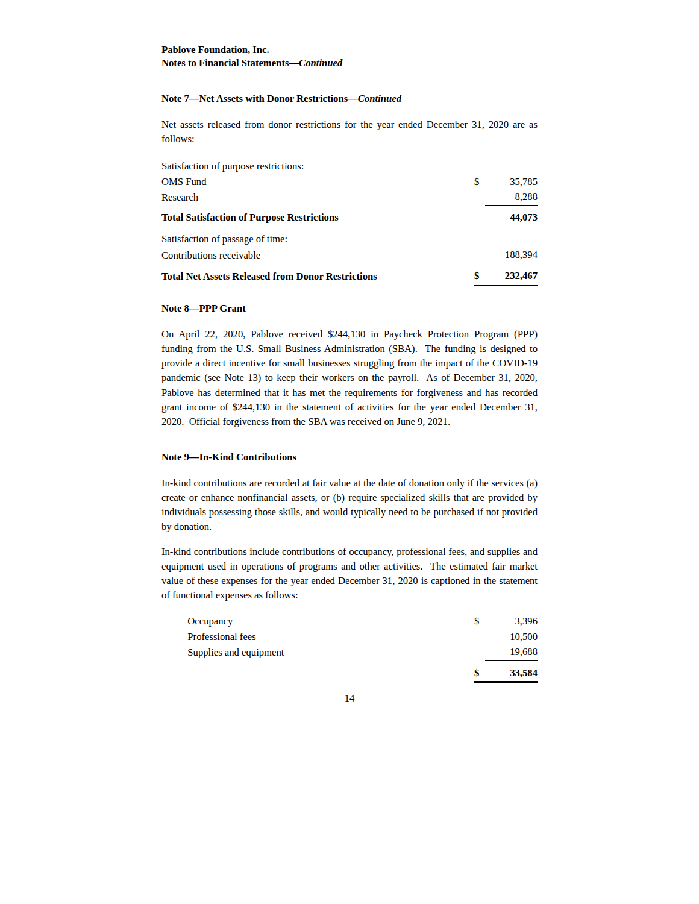Pablove Foundation, Inc.
Notes to Financial Statements—Continued
Note 7—Net Assets with Donor Restrictions—Continued
Net assets released from donor restrictions for the year ended December 31, 2020 are as follows:
| Satisfaction of purpose restrictions: |
| OMS Fund | $ | 35,785 |
| Research | | 8,288 |
| Total Satisfaction of Purpose Restrictions | | 44,073 |
| Satisfaction of passage of time: |
| Contributions receivable | | 188,394 |
| Total Net Assets Released from Donor Restrictions | $ | 232,467 |
Note 8—PPP Grant
On April 22, 2020, Pablove received $244,130 in Paycheck Protection Program (PPP) funding from the U.S. Small Business Administration (SBA). The funding is designed to provide a direct incentive for small businesses struggling from the impact of the COVID-19 pandemic (see Note 13) to keep their workers on the payroll. As of December 31, 2020, Pablove has determined that it has met the requirements for forgiveness and has recorded grant income of $244,130 in the statement of activities for the year ended December 31, 2020. Official forgiveness from the SBA was received on June 9, 2021.
Note 9—In-Kind Contributions
In-kind contributions are recorded at fair value at the date of donation only if the services (a) create or enhance nonfinancial assets, or (b) require specialized skills that are provided by individuals possessing those skills, and would typically need to be purchased if not provided by donation.
In-kind contributions include contributions of occupancy, professional fees, and supplies and equipment used in operations of programs and other activities. The estimated fair market value of these expenses for the year ended December 31, 2020 is captioned in the statement of functional expenses as follows:
| Occupancy | $ | 3,396 |
| Professional fees | | 10,500 |
| Supplies and equipment | | 19,688 |
| | $ | 33,584 |
14